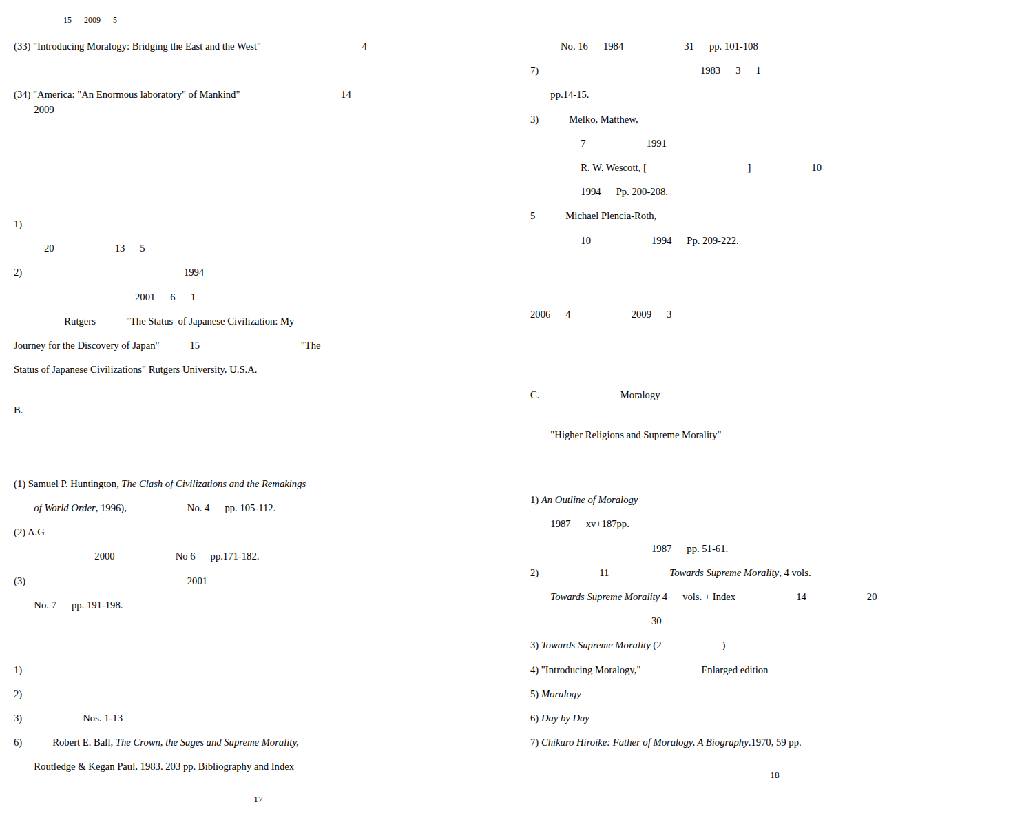15 2009 5
(33) "Introducing Moralogy: Bridging the East and the West" 4
(34) "America: "An Enormous laboratory" of Mankind" 14
2009
1)
20 13 5
2) 1994
2001 6 1
Rutgers "The Status of Japanese Civilization: My
Journey for the Discovery of Japan" 15 "The
Status of Japanese Civilizations" Rutgers University, U.S.A.
B.
(1) Samuel P. Huntington, The Clash of Civilizations and the Remakings
of World Order, 1996), No. 4 pp. 105-112.
(2) A.G ——
2000 No 6 pp.171-182.
(3) 2001
No. 7 pp. 191-198.
1)
2)
3) Nos. 1-13
6) Robert E. Ball, The Crown, the Sages and Supreme Morality,
Routledge & Kegan Paul, 1983. 203 pp. Bibliography and Index
−17−
No. 16 1984 31 pp. 101-108
7) 1983 3 1
pp.14-15.
3) Melko, Matthew,
7 1991
R. W. Wescott, [ ] 10
1994 Pp. 200-208.
5 Michael Plencia-Roth,
10 1994 Pp. 209-222.
2006 4 2009 3
C. ——Moralogy
"Higher Religions and Supreme Morality"
1) An Outline of Moralogy
1987 xv+187pp.
1987 pp. 51-61.
2) 11 Towards Supreme Morality, 4 vols.
Towards Supreme Morality 4 vols. + Index 14 20
30
3) Towards Supreme Morality (2 )
4) "Introducing Moralogy," Enlarged edition
5) Moralogy
6) Day by Day
7) Chikuro Hiroike: Father of Moralogy, A Biography.1970, 59 pp.
−18−